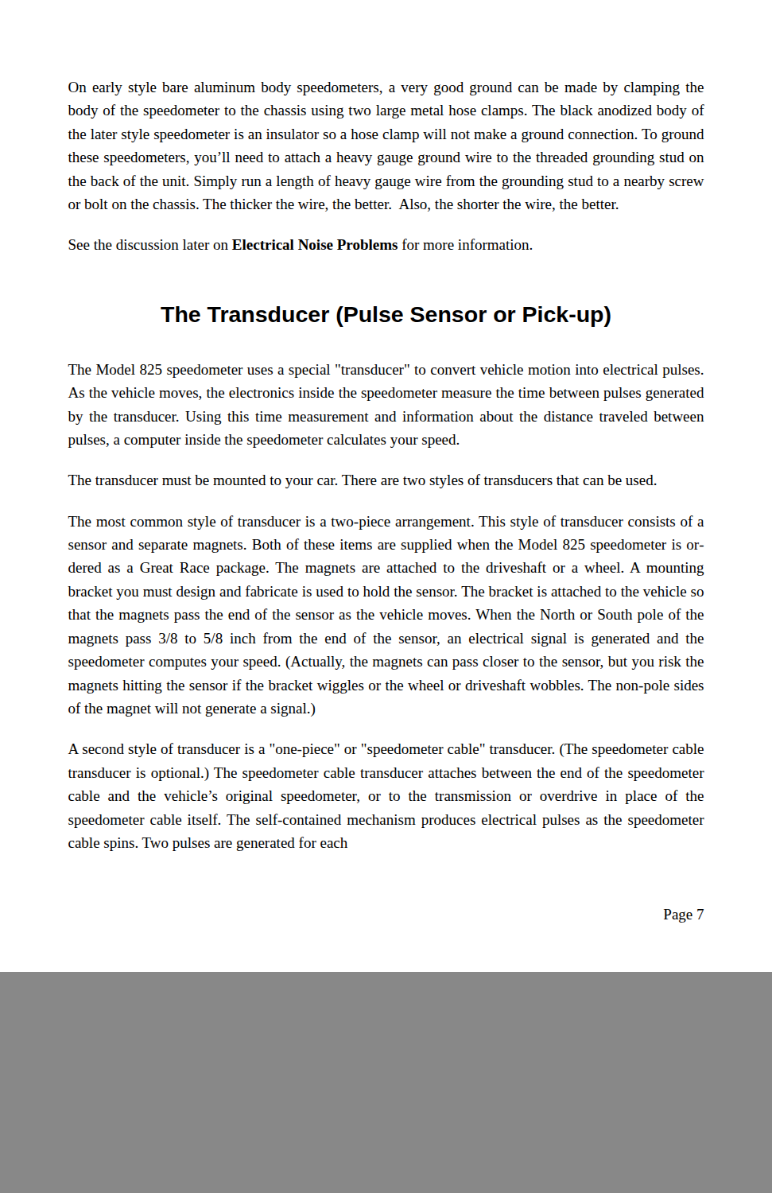On early style bare aluminum body speedometers, a very good ground can be made by clamping the body of the speedometer to the chassis using two large metal hose clamps. The black anodized body of the later style speedometer is an insulator so a hose clamp will not make a ground connection. To ground these speedometers, you’ll need to attach a heavy gauge ground wire to the threaded grounding stud on the back of the unit. Simply run a length of heavy gauge wire from the grounding stud to a nearby screw or bolt on the chassis. The thicker the wire, the better. Also, the shorter the wire, the better.
See the discussion later on Electrical Noise Problems for more information.
The Transducer (Pulse Sensor or Pick-up)
The Model 825 speedometer uses a special "transducer" to convert vehicle motion into electrical pulses. As the vehicle moves, the electronics inside the speedometer measure the time between pulses generated by the transducer. Using this time measurement and information about the distance traveled between pulses, a computer inside the speedometer calculates your speed.
The transducer must be mounted to your car. There are two styles of transducers that can be used.
The most common style of transducer is a two-piece arrangement. This style of transducer consists of a sensor and separate magnets. Both of these items are supplied when the Model 825 speedometer is ordered as a Great Race package. The magnets are attached to the driveshaft or a wheel. A mounting bracket you must design and fabricate is used to hold the sensor. The bracket is attached to the vehicle so that the magnets pass the end of the sensor as the vehicle moves. When the North or South pole of the magnets pass 3/8 to 5/8 inch from the end of the sensor, an electrical signal is generated and the speedometer computes your speed. (Actually, the magnets can pass closer to the sensor, but you risk the magnets hitting the sensor if the bracket wiggles or the wheel or driveshaft wobbles. The non-pole sides of the magnet will not generate a signal.)
A second style of transducer is a "one-piece" or "speedometer cable" transducer. (The speedometer cable transducer is optional.) The speedometer cable transducer attaches between the end of the speedometer cable and the vehicle’s original speedometer, or to the transmission or overdrive in place of the speedometer cable itself. The self-contained mechanism produces electrical pulses as the speedometer cable spins. Two pulses are generated for each
Page 7